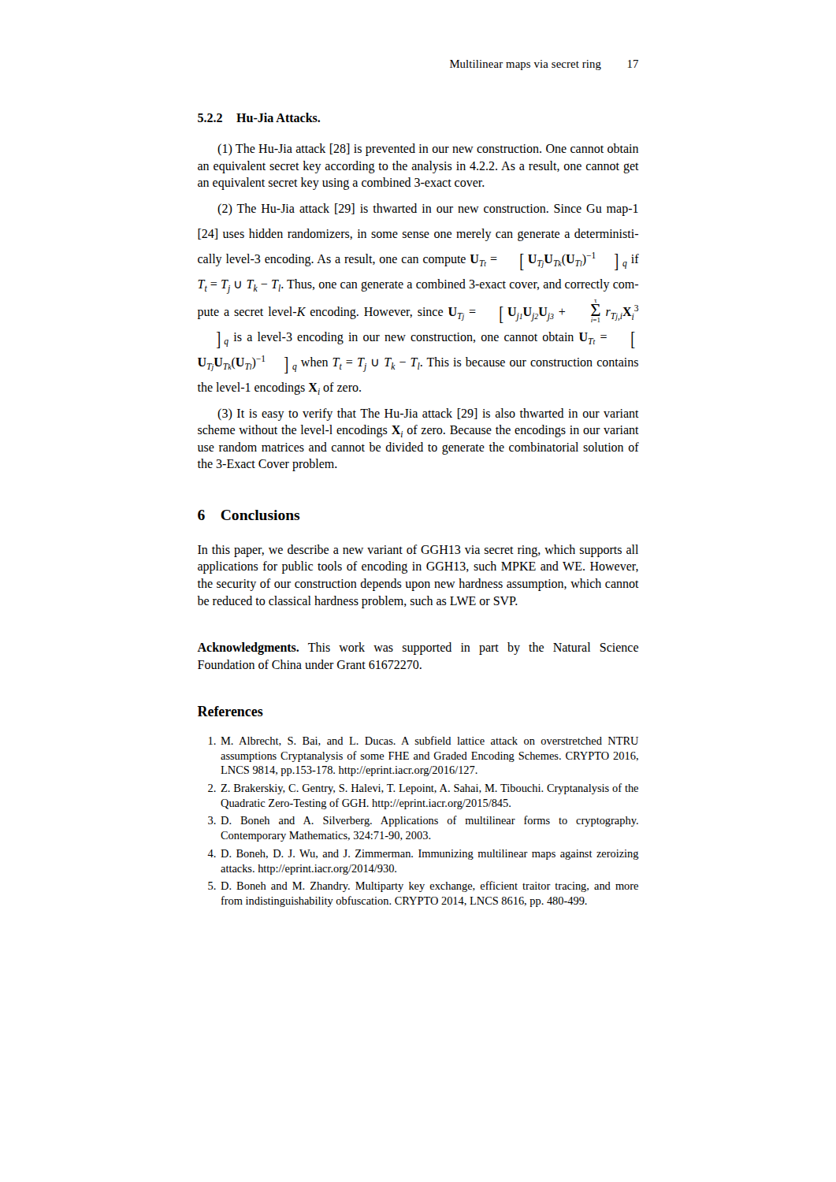Multilinear maps via secret ring17
5.2.2 Hu-Jia Attacks.
(1) The Hu-Jia attack [28] is prevented in our new construction. One cannot obtain an equivalent secret key according to the analysis in 4.2.2. As a result, one cannot get an equivalent secret key using a combined 3-exact cover.
(2) The Hu-Jia attack [29] is thwarted in our new construction. Since Gu map-1 [24] uses hidden randomizers, in some sense one merely can generate a deterministically level-3 encoding. As a result, one can compute UTt = [UTjUTk(UTl)−1]q if Tt = Tj ∪ Tk − Tl. Thus, one can generate a combined 3-exact cover, and correctly compute a secret level-K encoding. However, since UTj = [Uj1Uj2Uj3 + τΣi=1 rTj,i Xi3]q is a level-3 encoding in our new construction, one cannot obtain UTt = [UTjUTk(UTl)−1]q when Tt = Tj ∪ Tk − Tl. This is because our construction contains the level-1 encodings Xi of zero.
(3) It is easy to verify that The Hu-Jia attack [29] is also thwarted in our variant scheme without the level-l encodings Xi of zero. Because the encodings in our variant use random matrices and cannot be divided to generate the combinatorial solution of the 3-Exact Cover problem.
6 Conclusions
In this paper, we describe a new variant of GGH13 via secret ring, which supports all applications for public tools of encoding in GGH13, such MPKE and WE. However, the security of our construction depends upon new hardness assumption, which cannot be reduced to classical hardness problem, such as LWE or SVP.
Acknowledgments. This work was supported in part by the Natural Science Foundation of China under Grant 61672270.
References
M. Albrecht, S. Bai, and L. Ducas. A subfield lattice attack on overstretched NTRU assumptions Cryptanalysis of some FHE and Graded Encoding Schemes. CRYPTO 2016, LNCS 9814, pp.153-178. http://eprint.iacr.org/2016/127.
Z. Brakerskiy, C. Gentry, S. Halevi, T. Lepoint, A. Sahai, M. Tibouchi. Cryptanalysis of the Quadratic Zero-Testing of GGH. http://eprint.iacr.org/2015/845.
D. Boneh and A. Silverberg. Applications of multilinear forms to cryptography. Contemporary Mathematics, 324:71-90, 2003.
D. Boneh, D. J. Wu, and J. Zimmerman. Immunizing multilinear maps against zeroizing attacks. http://eprint.iacr.org/2014/930.
D. Boneh and M. Zhandry. Multiparty key exchange, efficient traitor tracing, and more from indistinguishability obfuscation. CRYPTO 2014, LNCS 8616, pp. 480-499.